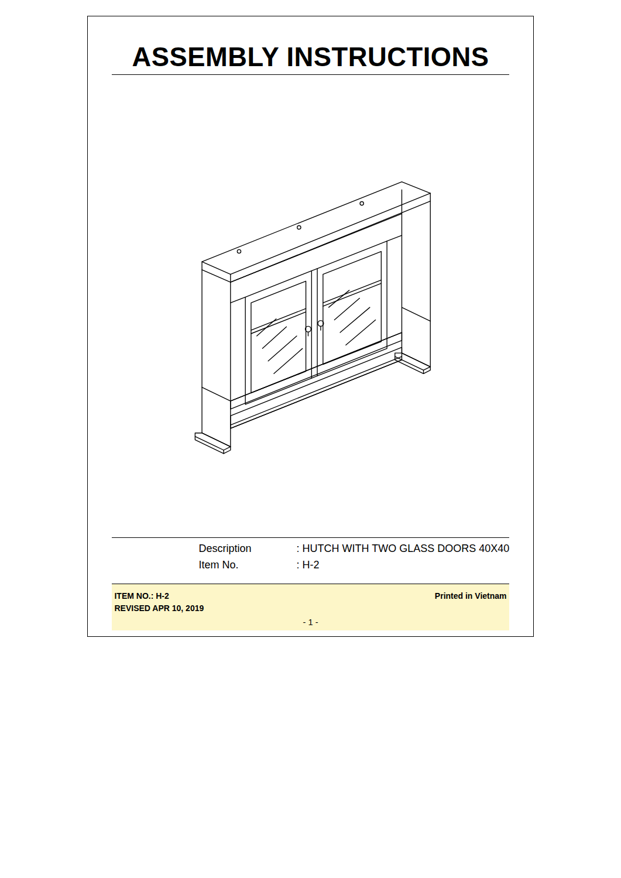ASSEMBLY INSTRUCTIONS
| Description | : HUTCH WITH TWO GLASS DOORS 40X40 |
| Item No. | : H-2 |
ITEM NO.: H-2
REVISED APR 10, 2019
Printed in Vietnam
- 1 -